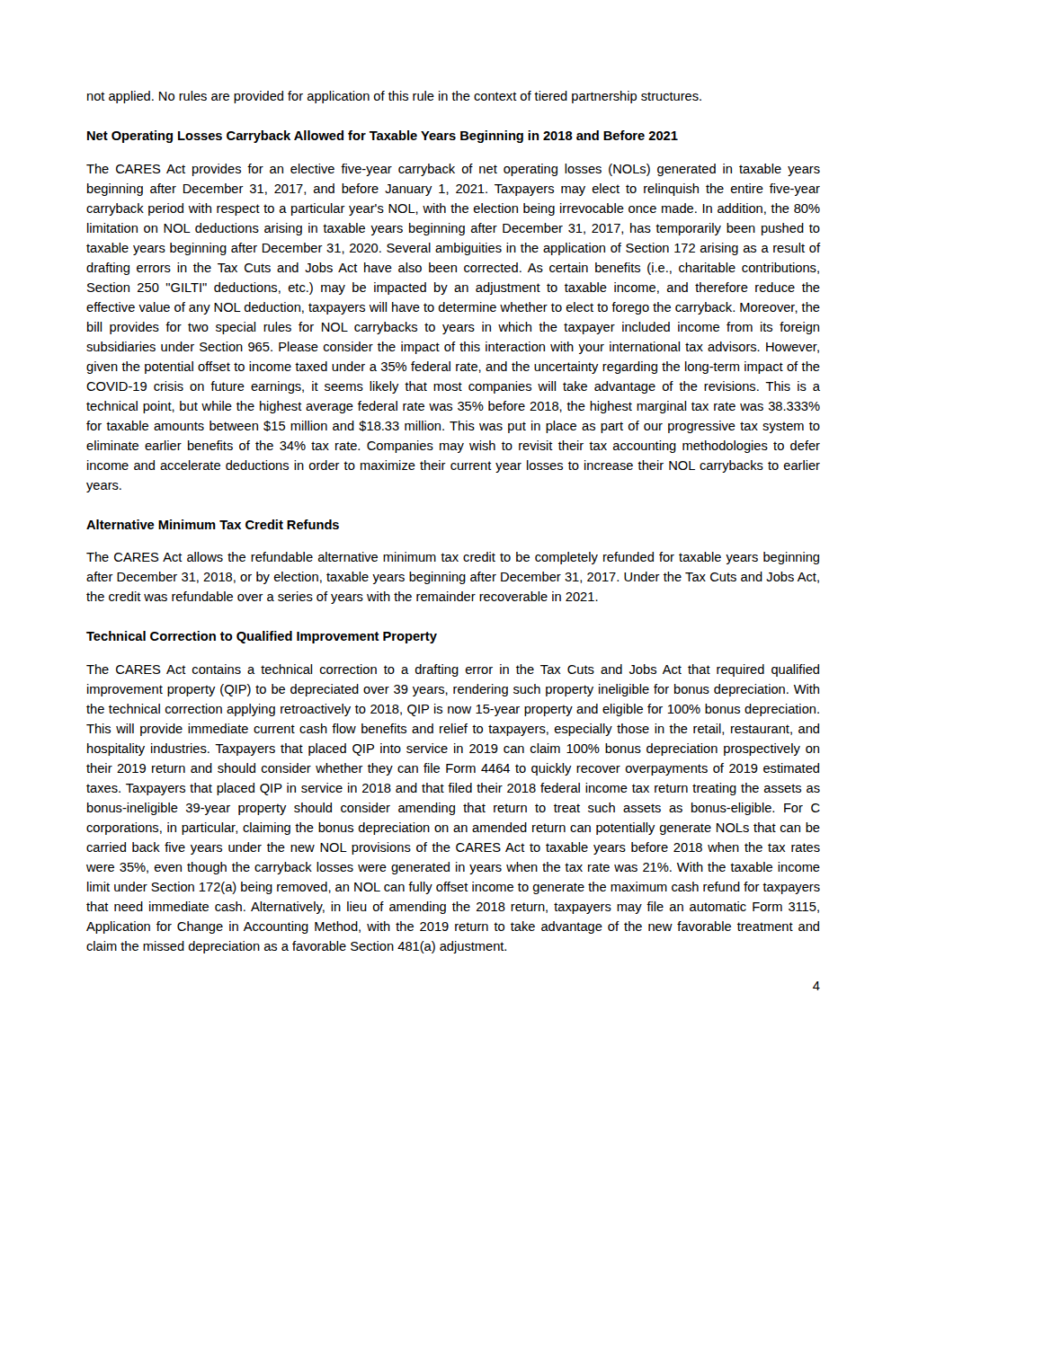not applied. No rules are provided for application of this rule in the context of tiered partnership structures.
Net Operating Losses Carryback Allowed for Taxable Years Beginning in 2018 and Before 2021
The CARES Act provides for an elective five-year carryback of net operating losses (NOLs) generated in taxable years beginning after December 31, 2017, and before January 1, 2021. Taxpayers may elect to relinquish the entire five-year carryback period with respect to a particular year's NOL, with the election being irrevocable once made. In addition, the 80% limitation on NOL deductions arising in taxable years beginning after December 31, 2017, has temporarily been pushed to taxable years beginning after December 31, 2020. Several ambiguities in the application of Section 172 arising as a result of drafting errors in the Tax Cuts and Jobs Act have also been corrected. As certain benefits (i.e., charitable contributions, Section 250 "GILTI" deductions, etc.) may be impacted by an adjustment to taxable income, and therefore reduce the effective value of any NOL deduction, taxpayers will have to determine whether to elect to forego the carryback. Moreover, the bill provides for two special rules for NOL carrybacks to years in which the taxpayer included income from its foreign subsidiaries under Section 965. Please consider the impact of this interaction with your international tax advisors. However, given the potential offset to income taxed under a 35% federal rate, and the uncertainty regarding the long-term impact of the COVID-19 crisis on future earnings, it seems likely that most companies will take advantage of the revisions. This is a technical point, but while the highest average federal rate was 35% before 2018, the highest marginal tax rate was 38.333% for taxable amounts between $15 million and $18.33 million. This was put in place as part of our progressive tax system to eliminate earlier benefits of the 34% tax rate. Companies may wish to revisit their tax accounting methodologies to defer income and accelerate deductions in order to maximize their current year losses to increase their NOL carrybacks to earlier years.
Alternative Minimum Tax Credit Refunds
The CARES Act allows the refundable alternative minimum tax credit to be completely refunded for taxable years beginning after December 31, 2018, or by election, taxable years beginning after December 31, 2017. Under the Tax Cuts and Jobs Act, the credit was refundable over a series of years with the remainder recoverable in 2021.
Technical Correction to Qualified Improvement Property
The CARES Act contains a technical correction to a drafting error in the Tax Cuts and Jobs Act that required qualified improvement property (QIP) to be depreciated over 39 years, rendering such property ineligible for bonus depreciation. With the technical correction applying retroactively to 2018, QIP is now 15-year property and eligible for 100% bonus depreciation. This will provide immediate current cash flow benefits and relief to taxpayers, especially those in the retail, restaurant, and hospitality industries. Taxpayers that placed QIP into service in 2019 can claim 100% bonus depreciation prospectively on their 2019 return and should consider whether they can file Form 4464 to quickly recover overpayments of 2019 estimated taxes. Taxpayers that placed QIP in service in 2018 and that filed their 2018 federal income tax return treating the assets as bonus-ineligible 39-year property should consider amending that return to treat such assets as bonus-eligible. For C corporations, in particular, claiming the bonus depreciation on an amended return can potentially generate NOLs that can be carried back five years under the new NOL provisions of the CARES Act to taxable years before 2018 when the tax rates were 35%, even though the carryback losses were generated in years when the tax rate was 21%. With the taxable income limit under Section 172(a) being removed, an NOL can fully offset income to generate the maximum cash refund for taxpayers that need immediate cash. Alternatively, in lieu of amending the 2018 return, taxpayers may file an automatic Form 3115, Application for Change in Accounting Method, with the 2019 return to take advantage of the new favorable treatment and claim the missed depreciation as a favorable Section 481(a) adjustment.
4